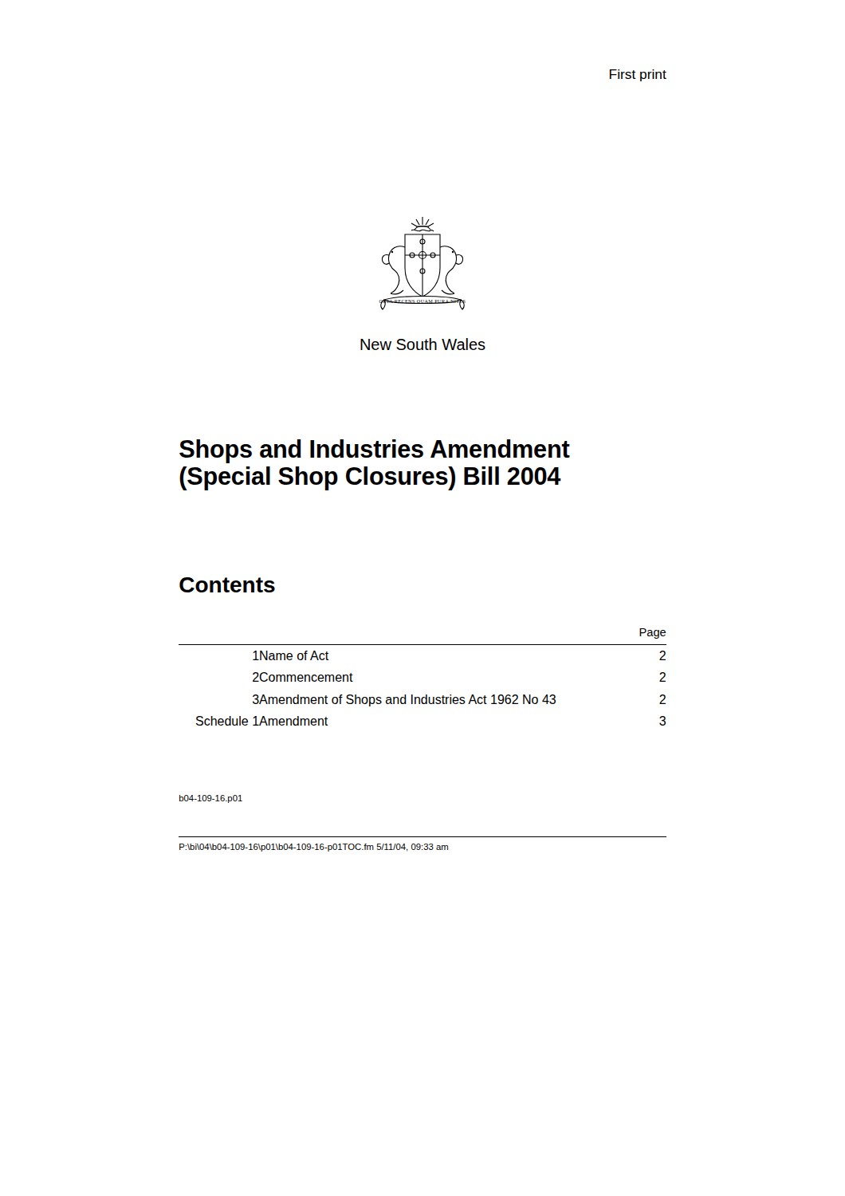First print
ORTA RECENS QUAM PURA NITES
New South Wales
Shops and Industries Amendment (Special Shop Closures) Bill 2004
Contents
| | | Page |
| 1 | Name of Act | 2 |
| 2 | Commencement | 2 |
| 3 | Amendment of Shops and Industries Act 1962 No 43 | 2 |
| Schedule 1 | Amendment | 3 |
b04-109-16.p01
P:\bi\04\b04-109-16\p01\b04-109-16-p01TOC.fm 5/11/04, 09:33 am